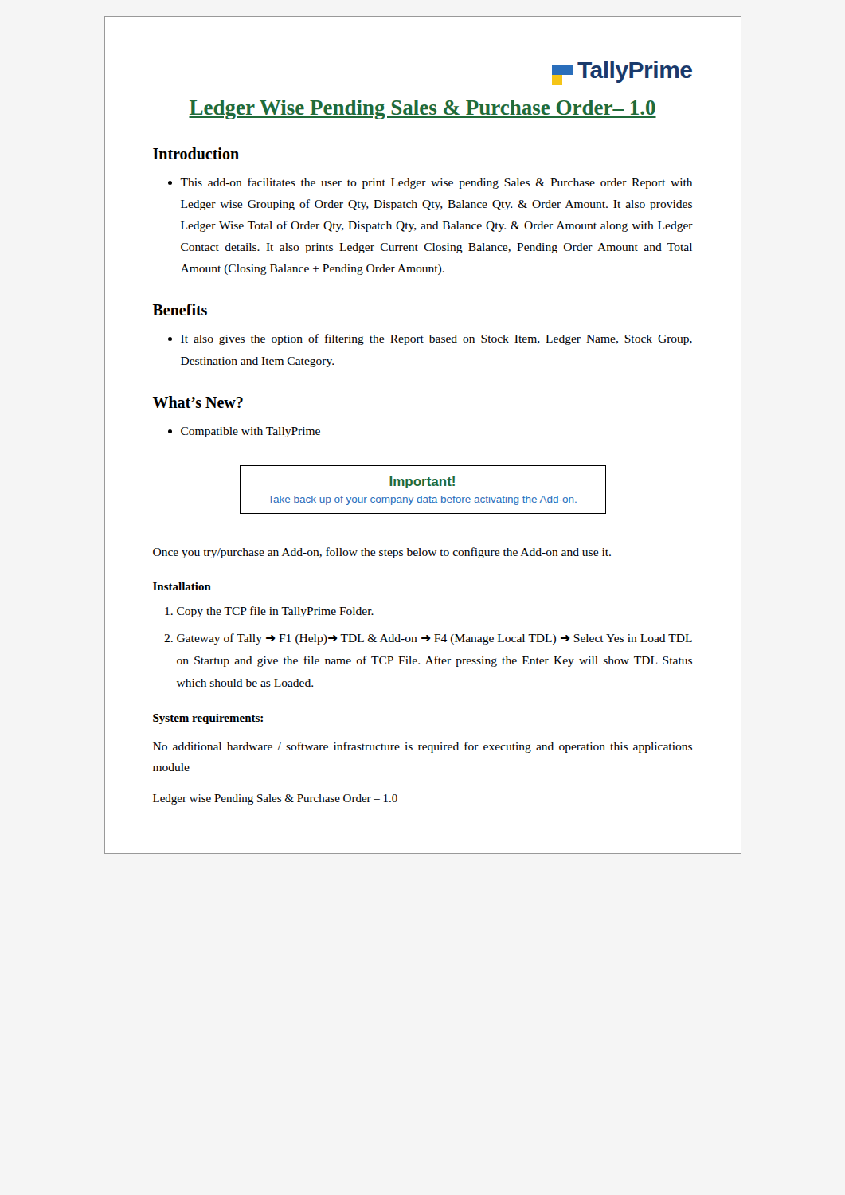TallyPrime
Ledger Wise Pending Sales & Purchase Order– 1.0
Introduction
This add-on facilitates the user to print Ledger wise pending Sales & Purchase order Report with Ledger wise Grouping of Order Qty, Dispatch Qty, Balance Qty. & Order Amount. It also provides Ledger Wise Total of Order Qty, Dispatch Qty, and Balance Qty. & Order Amount along with Ledger Contact details. It also prints Ledger Current Closing Balance, Pending Order Amount and Total Amount (Closing Balance + Pending Order Amount).
Benefits
It also gives the option of filtering the Report based on Stock Item, Ledger Name, Stock Group, Destination and Item Category.
What’s New?
Compatible with TallyPrime
Important!
Take back up of your company data before activating the Add-on.
Once you try/purchase an Add-on, follow the steps below to configure the Add-on and use it.
Installation
Copy the TCP file in TallyPrime Folder.
Gateway of Tally ➜ F1 (Help)➜ TDL & Add-on ➜ F4 (Manage Local TDL) ➜ Select Yes in Load TDL on Startup and give the file name of TCP File. After pressing the Enter Key will show TDL Status which should be as Loaded.
System requirements:
No additional hardware / software infrastructure is required for executing and operation this applications module
Ledger wise Pending Sales & Purchase Order – 1.0